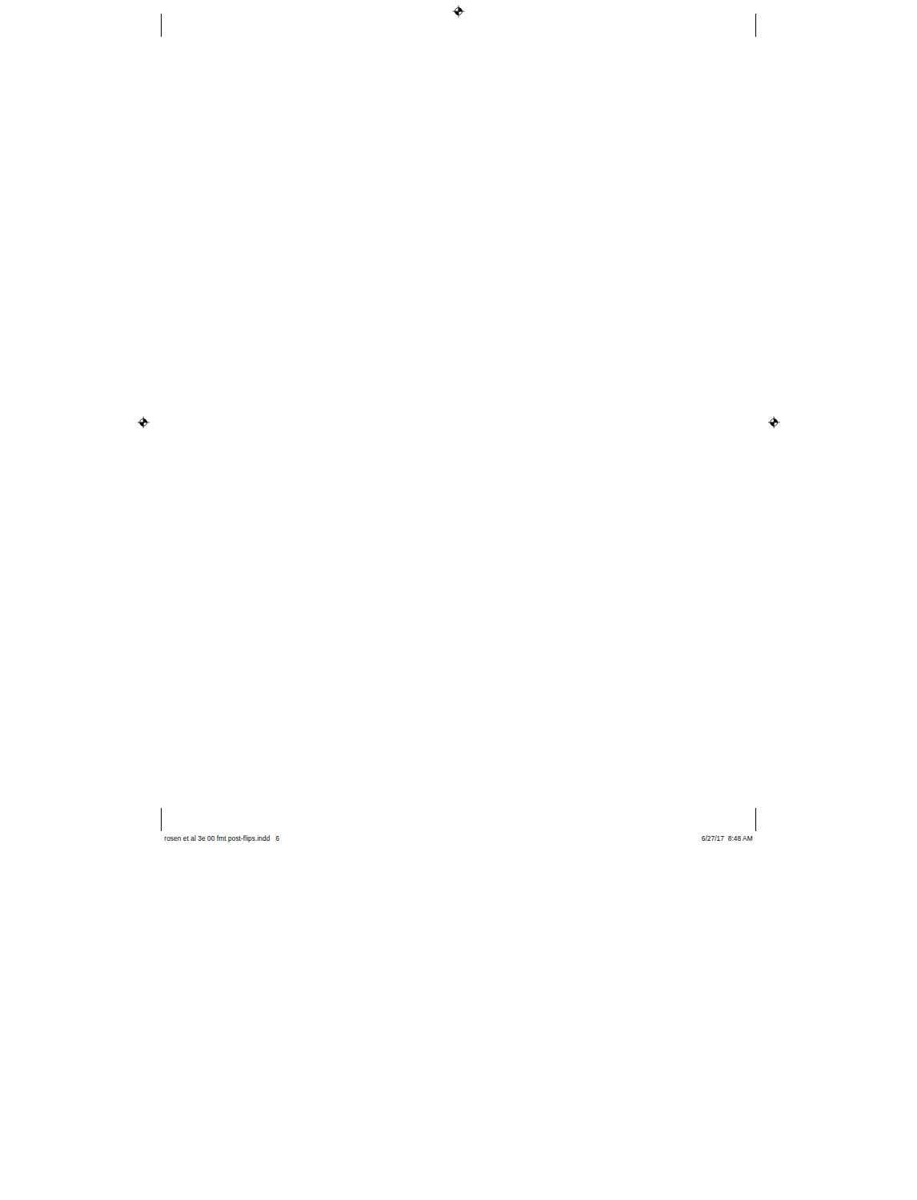rosen et al 3e 00 fmt post-flips.indd 6 6/27/17 8:48 AM